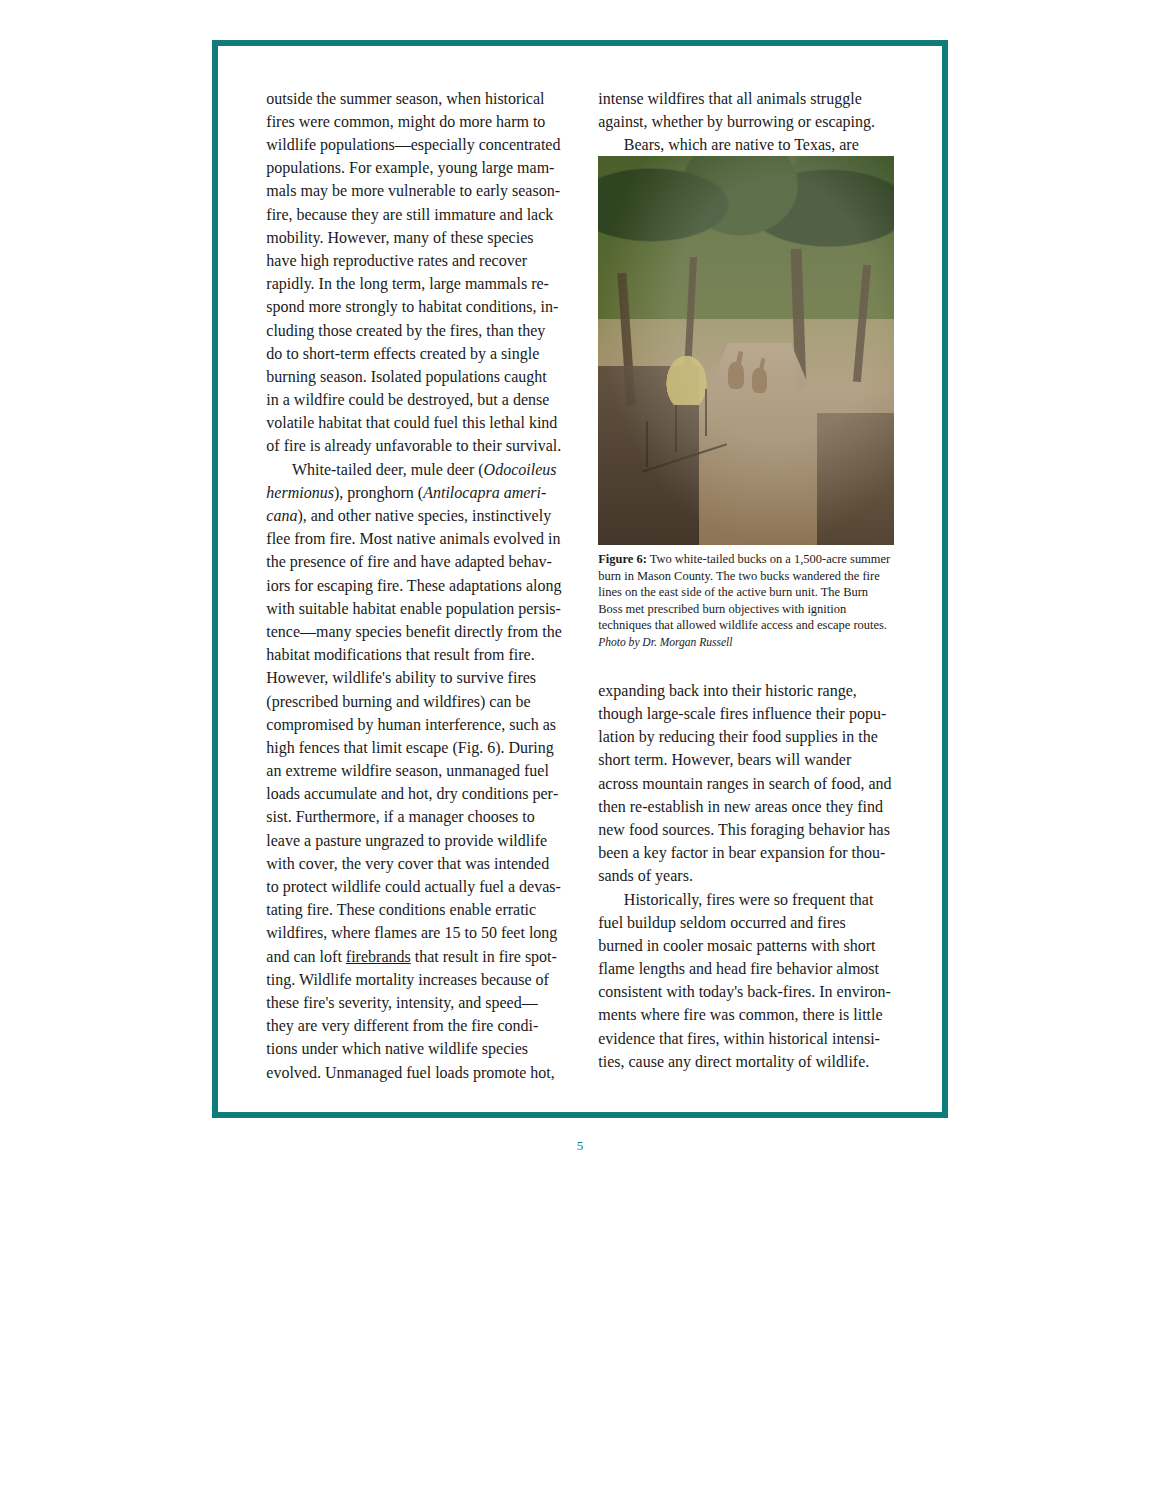outside the summer season, when historical fires were common, might do more harm to wildlife populations—especially concentrated populations. For example, young large mammals may be more vulnerable to early season-fire, because they are still immature and lack mobility. However, many of these species have high reproductive rates and recover rapidly. In the long term, large mammals respond more strongly to habitat conditions, including those created by the fires, than they do to short-term effects created by a single burning season. Isolated populations caught in a wildfire could be destroyed, but a dense volatile habitat that could fuel this lethal kind of fire is already unfavorable to their survival.
White-tailed deer, mule deer (Odocoileus hermionus), pronghorn (Antilocapra americana), and other native species, instinctively flee from fire. Most native animals evolved in the presence of fire and have adapted behaviors for escaping fire. These adaptations along with suitable habitat enable population persistence—many species benefit directly from the habitat modifications that result from fire. However, wildlife's ability to survive fires (prescribed burning and wildfires) can be compromised by human interference, such as high fences that limit escape (Fig. 6). During an extreme wildfire season, unmanaged fuel loads accumulate and hot, dry conditions persist. Furthermore, if a manager chooses to leave a pasture ungrazed to provide wildlife with cover, the very cover that was intended to protect wildlife could actually fuel a devastating fire. These conditions enable erratic wildfires, where flames are 15 to 50 feet long and can loft firebrands that result in fire spotting. Wildlife mortality increases because of these fire's severity, intensity, and speed—they are very different from the fire conditions under which native wildlife species evolved. Unmanaged fuel loads promote hot, intense wildfires that all animals struggle against, whether by burrowing or escaping.
Bears, which are native to Texas, are
Figure 6: Two white-tailed bucks on a 1,500-acre summer burn in Mason County. The two bucks wandered the fire lines on the east side of the active burn unit. The Burn Boss met prescribed burn objectives with ignition techniques that allowed wildlife access and escape routes. Photo by Dr. Morgan Russell
expanding back into their historic range, though large-scale fires influence their population by reducing their food supplies in the short term. However, bears will wander across mountain ranges in search of food, and then re-establish in new areas once they find new food sources. This foraging behavior has been a key factor in bear expansion for thousands of years.
Historically, fires were so frequent that fuel buildup seldom occurred and fires burned in cooler mosaic patterns with short flame lengths and head fire behavior almost consistent with today's back-fires. In environments where fire was common, there is little evidence that fires, within historical intensities, cause any direct mortality of wildlife.
5